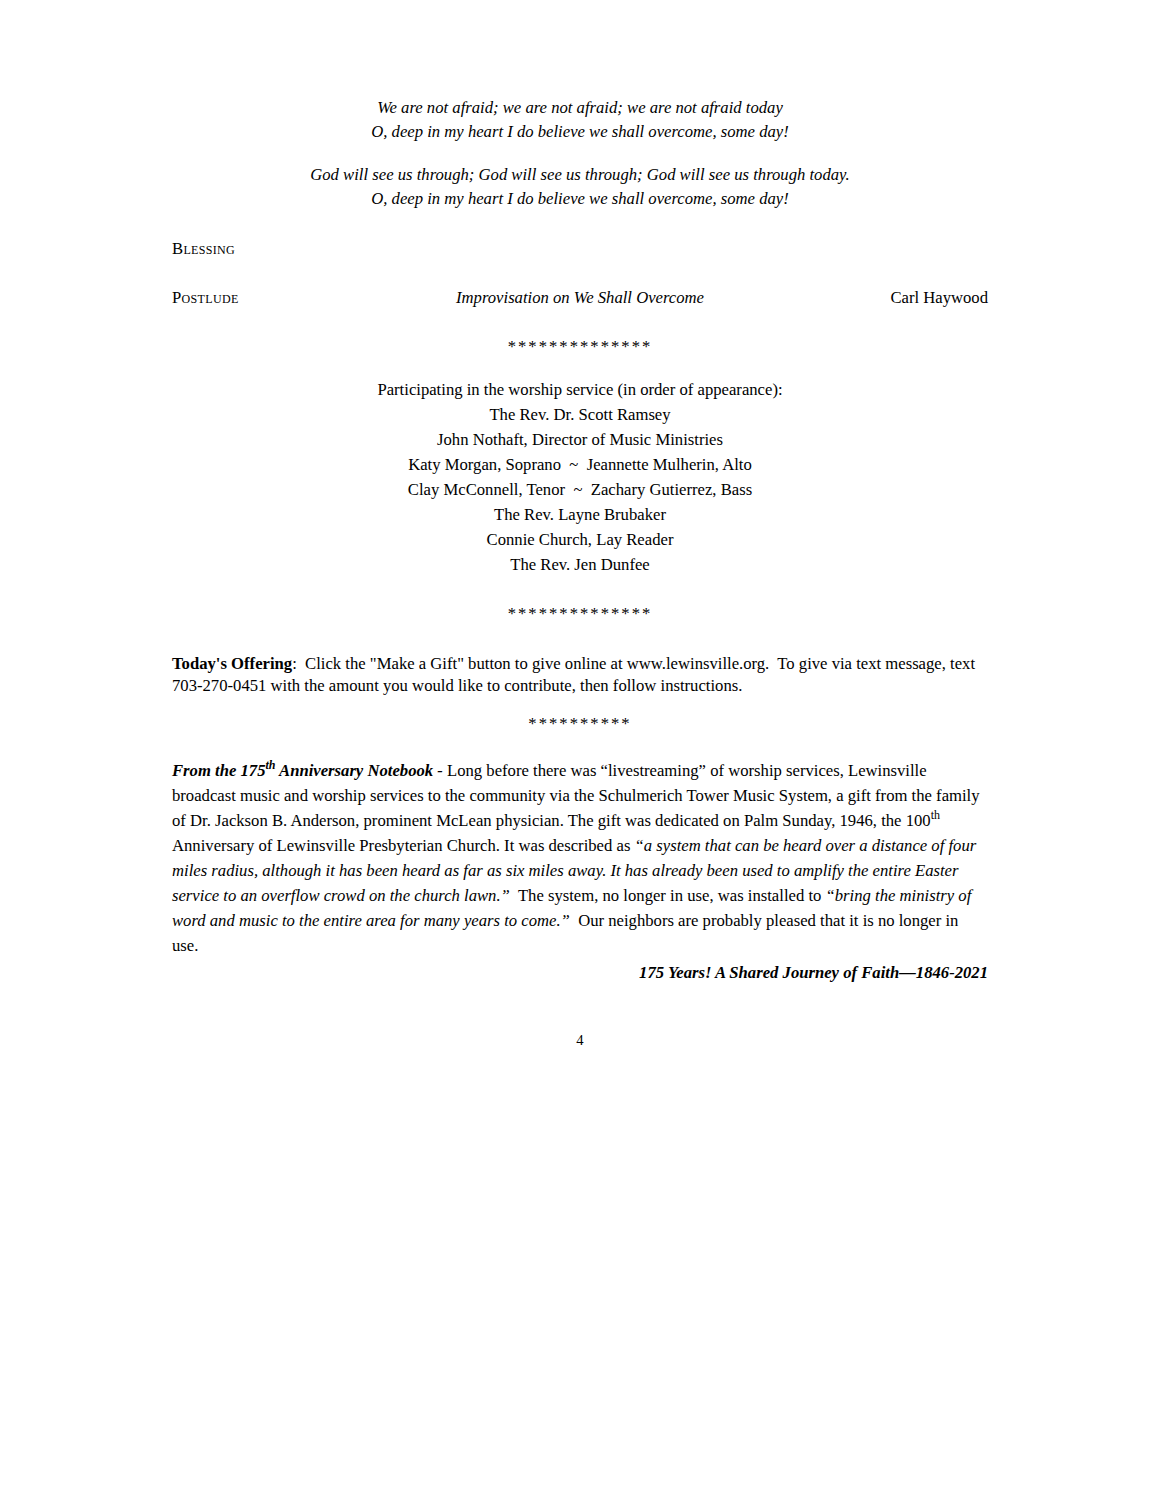We are not afraid; we are not afraid; we are not afraid today
O, deep in my heart I do believe we shall overcome, some day!
God will see us through; God will see us through; God will see us through today.
O, deep in my heart I do believe we shall overcome, some day!
Blessing
Postlude Improvisation on We Shall Overcome Carl Haywood
**************
Participating in the worship service (in order of appearance):
The Rev. Dr. Scott Ramsey
John Nothaft, Director of Music Ministries
Katy Morgan, Soprano ~ Jeannette Mulherin, Alto
Clay McConnell, Tenor ~ Zachary Gutierrez, Bass
The Rev. Layne Brubaker
Connie Church, Lay Reader
The Rev. Jen Dunfee
**************
Today's Offering: Click the "Make a Gift" button to give online at www.lewinsville.org. To give via text message, text 703-270-0451 with the amount you would like to contribute, then follow instructions.
**********
From the 175th Anniversary Notebook - Long before there was “livestreaming” of worship services, Lewinsville broadcast music and worship services to the community via the Schulmerich Tower Music System, a gift from the family of Dr. Jackson B. Anderson, prominent McLean physician. The gift was dedicated on Palm Sunday, 1946, the 100th Anniversary of Lewinsville Presbyterian Church. It was described as “a system that can be heard over a distance of four miles radius, although it has been heard as far as six miles away. It has already been used to amplify the entire Easter service to an overflow crowd on the church lawn.” The system, no longer in use, was installed to “bring the ministry of word and music to the entire area for many years to come.” Our neighbors are probably pleased that it is no longer in use.
175 Years! A Shared Journey of Faith—1846-2021
4